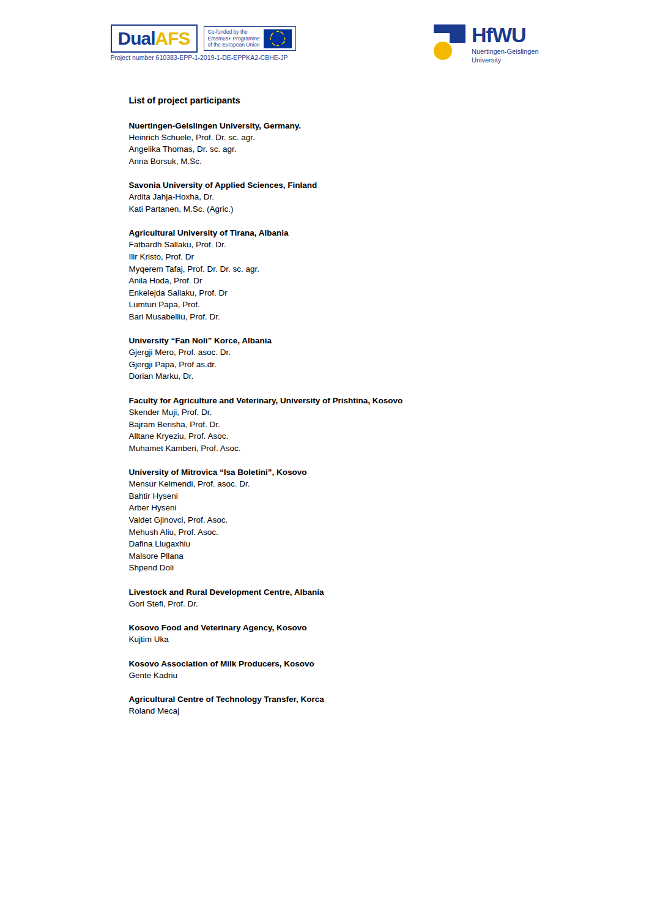Dual AFS
Co-funded by the
Erasmus+ Programme
of the European Union
Project number 610383-EPP-1-2019-1-DE-EPPKA2-CBHE-JP
HfWU
Nuertingen-Geislingen
University
List of project participants
Nuertingen-Geislingen University, Germany.
Heinrich Schuele, Prof. Dr. sc. agr.
Angelika Thomas, Dr. sc. agr.
Anna Borsuk, M.Sc.
Savonia University of Applied Sciences, Finland
Ardita Jahja-Hoxha, Dr.
Kati Partanen, M.Sc. (Agric.)
Agricultural University of Tirana, Albania
Fatbardh Sallaku, Prof. Dr.
Ilir Kristo, Prof. Dr
Myqerem Tafaj, Prof. Dr. Dr. sc. agr.
Anila Hoda, Prof. Dr
Enkelejda Sallaku, Prof. Dr
Lumturi Papa, Prof.
Bari Musabelliu, Prof. Dr.
University “Fan Noli” Korce, Albania
Gjergji Mero, Prof. asoc. Dr.
Gjergji Papa, Prof as.dr.
Dorian Marku, Dr.
Faculty for Agriculture and Veterinary, University of Prishtina, Kosovo
Skender Muji, Prof. Dr.
Bajram Berisha, Prof. Dr.
Alltane Kryeziu, Prof. Asoc.
Muhamet Kamberi, Prof. Asoc.
University of Mitrovica “Isa Boletini”, Kosovo
Mensur Kelmendi, Prof. asoc. Dr.
Bahtir Hyseni
Arber Hyseni
Valdet Gjinovci, Prof. Asoc.
Mehush Aliu, Prof. Asoc.
Dafina Llugaxhiu
Malsore Pllana
Shpend Doli
Livestock and Rural Development Centre, Albania
Gori Stefi, Prof. Dr.
Kosovo Food and Veterinary Agency, Kosovo
Kujtim Uka
Kosovo Association of Milk Producers, Kosovo
Gente Kadriu
Agricultural Centre of Technology Transfer, Korca
Roland Mecaj